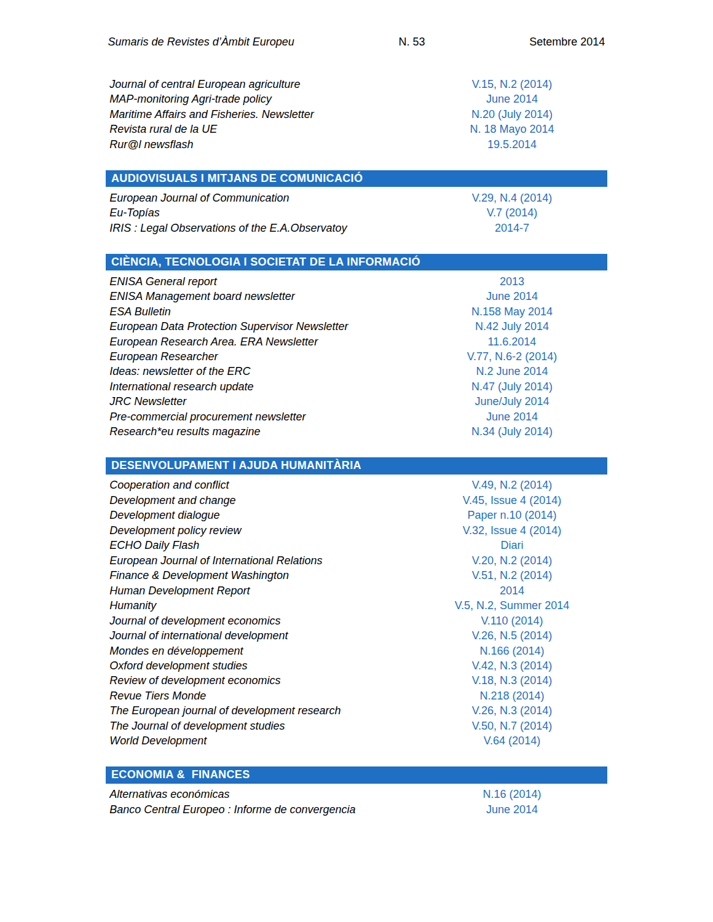Sumaris de Revistes d’Àmbit Europeu N. 53 Setembre 2014
| Journal of central European agriculture | V.15, N.2 (2014) |
| MAP-monitoring Agri-trade policy | June 2014 |
| Maritime Affairs and Fisheries. Newsletter | N.20 (July 2014) |
| Revista rural de la UE | N. 18 Mayo 2014 |
| Rur@l newsflash | 19.5.2014 |
AUDIOVISUALS I MITJANS DE COMUNICACIÓ
| European Journal of Communication | V.29, N.4 (2014) |
| Eu-Topías | V.7 (2014) |
| IRIS : Legal Observations of the E.A.Observatoy | 2014-7 |
CIÈNCIA, TECNOLOGIA I SOCIETAT DE LA INFORMACIÓ
| ENISA General report | 2013 |
| ENISA Management board newsletter | June 2014 |
| ESA Bulletin | N.158 May 2014 |
| European Data Protection Supervisor Newsletter | N.42 July 2014 |
| European Research Area. ERA Newsletter | 11.6.2014 |
| European Researcher | V.77, N.6-2 (2014) |
| Ideas: newsletter of the ERC | N.2 June 2014 |
| International research update | N.47 (July 2014) |
| JRC Newsletter | June/July 2014 |
| Pre-commercial procurement newsletter | June 2014 |
| Research*eu results magazine | N.34 (July 2014) |
DESENVOLUPAMENT I AJUDA HUMANITÀRIA
| Cooperation and conflict | V.49, N.2 (2014) |
| Development and change | V.45, Issue 4 (2014) |
| Development dialogue | Paper n.10 (2014) |
| Development policy review | V.32, Issue 4 (2014) |
| ECHO Daily Flash | Diari |
| European Journal of International Relations | V.20, N.2 (2014) |
| Finance & Development Washington | V.51, N.2 (2014) |
| Human Development Report | 2014 |
| Humanity | V.5, N.2, Summer 2014 |
| Journal of development economics | V.110 (2014) |
| Journal of international development | V.26, N.5 (2014) |
| Mondes en développement | N.166 (2014) |
| Oxford development studies | V.42, N.3 (2014) |
| Review of development economics | V.18, N.3 (2014) |
| Revue Tiers Monde | N.218 (2014) |
| The European journal of development research | V.26, N.3 (2014) |
| The Journal of development studies | V.50, N.7 (2014) |
| World Development | V.64 (2014) |
ECONOMIA & FINANCES
| Alternativas económicas | N.16 (2014) |
| Banco Central Europeo : Informe de convergencia | June 2014 |